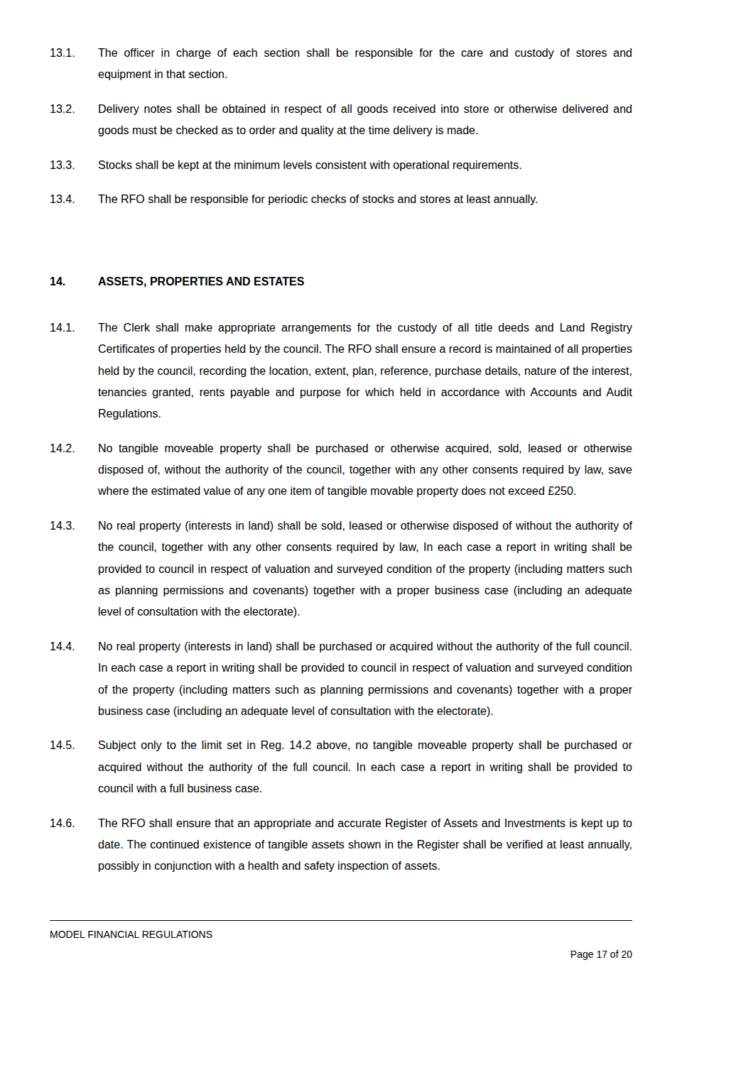13.1.
The officer in charge of each section shall be responsible for the care and custody of stores and equipment in that section.
13.2.
Delivery notes shall be obtained in respect of all goods received into store or otherwise delivered and goods must be checked as to order and quality at the time delivery is made.
13.3.
Stocks shall be kept at the minimum levels consistent with operational requirements.
13.4.
The RFO shall be responsible for periodic checks of stocks and stores at least annually.
14. ASSETS, PROPERTIES AND ESTATES
14.1.
The Clerk shall make appropriate arrangements for the custody of all title deeds and Land Registry Certificates of properties held by the council. The RFO shall ensure a record is maintained of all properties held by the council, recording the location, extent, plan, reference, purchase details, nature of the interest, tenancies granted, rents payable and purpose for which held in accordance with Accounts and Audit Regulations.
14.2.
No tangible moveable property shall be purchased or otherwise acquired, sold, leased or otherwise disposed of, without the authority of the council, together with any other consents required by law, save where the estimated value of any one item of tangible movable property does not exceed £250.
14.3.
No real property (interests in land) shall be sold, leased or otherwise disposed of without the authority of the council, together with any other consents required by law, In each case a report in writing shall be provided to council in respect of valuation and surveyed condition of the property (including matters such as planning permissions and covenants) together with a proper business case (including an adequate level of consultation with the electorate).
14.4.
No real property (interests in land) shall be purchased or acquired without the authority of the full council. In each case a report in writing shall be provided to council in respect of valuation and surveyed condition of the property (including matters such as planning permissions and covenants) together with a proper business case (including an adequate level of consultation with the electorate).
14.5.
Subject only to the limit set in Reg. 14.2 above, no tangible moveable property shall be purchased or acquired without the authority of the full council. In each case a report in writing shall be provided to council with a full business case.
14.6.
The RFO shall ensure that an appropriate and accurate Register of Assets and Investments is kept up to date. The continued existence of tangible assets shown in the Register shall be verified at least annually, possibly in conjunction with a health and safety inspection of assets.
MODEL FINANCIAL REGULATIONS
Page 17 of 20